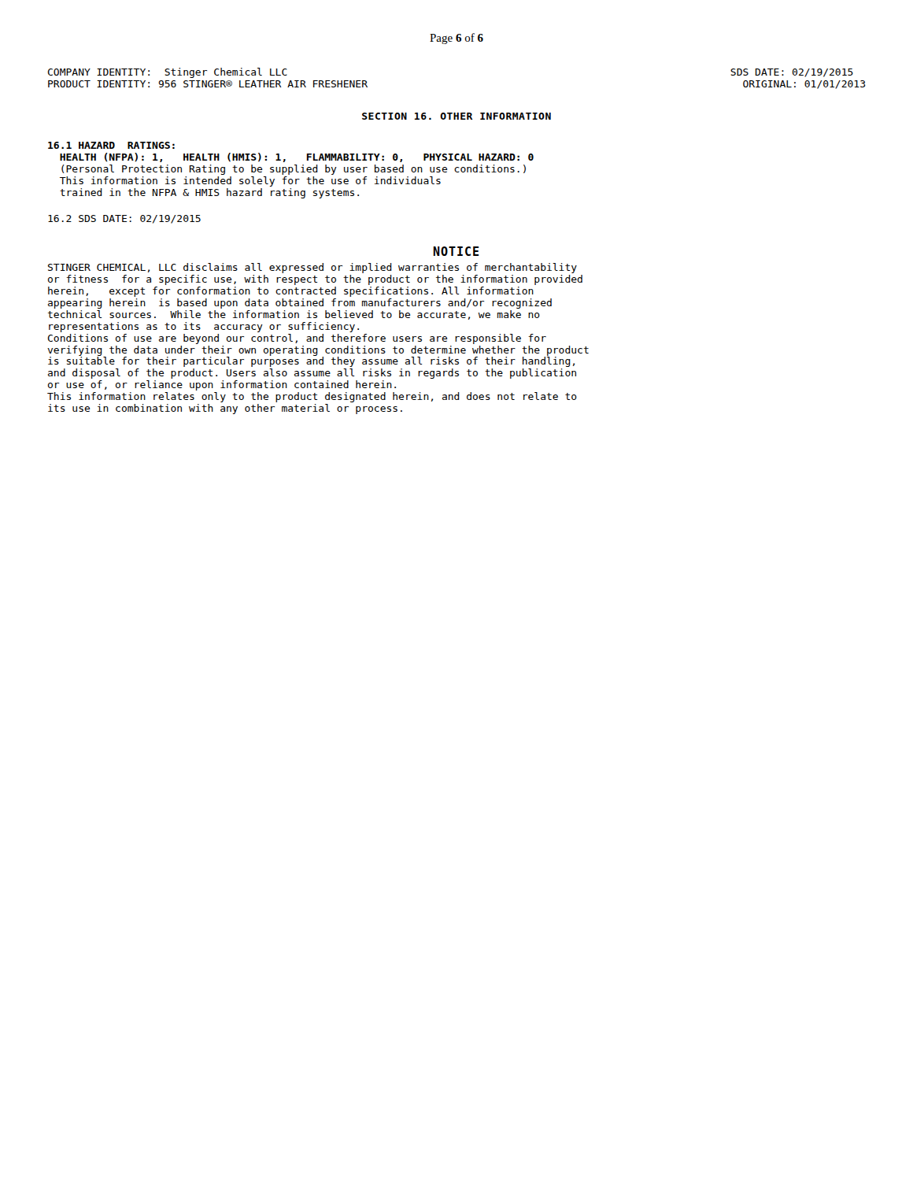Page 6 of 6
COMPANY IDENTITY: Stinger Chemical LLC PRODUCT IDENTITY: 956 STINGER® LEATHER AIR FRESHENER
SDS DATE: 02/19/2015 ORIGINAL: 01/01/2013
SECTION 16. OTHER INFORMATION
16.1 HAZARD RATINGS: HEALTH (NFPA): 1, HEALTH (HMIS): 1, FLAMMABILITY: 0, PHYSICAL HAZARD: 0 (Personal Protection Rating to be supplied by user based on use conditions.) This information is intended solely for the use of individuals trained in the NFPA & HMIS hazard rating systems.
16.2 SDS DATE: 02/19/2015
NOTICE
STINGER CHEMICAL, LLC disclaims all expressed or implied warranties of merchantability or fitness for a specific use, with respect to the product or the information provided herein, except for conformation to contracted specifications. All information appearing herein is based upon data obtained from manufacturers and/or recognized technical sources. While the information is believed to be accurate, we make no representations as to its accuracy or sufficiency. Conditions of use are beyond our control, and therefore users are responsible for verifying the data under their own operating conditions to determine whether the product is suitable for their particular purposes and they assume all risks of their handling, and disposal of the product. Users also assume all risks in regards to the publication or use of, or reliance upon information contained herein. This information relates only to the product designated herein, and does not relate to its use in combination with any other material or process.